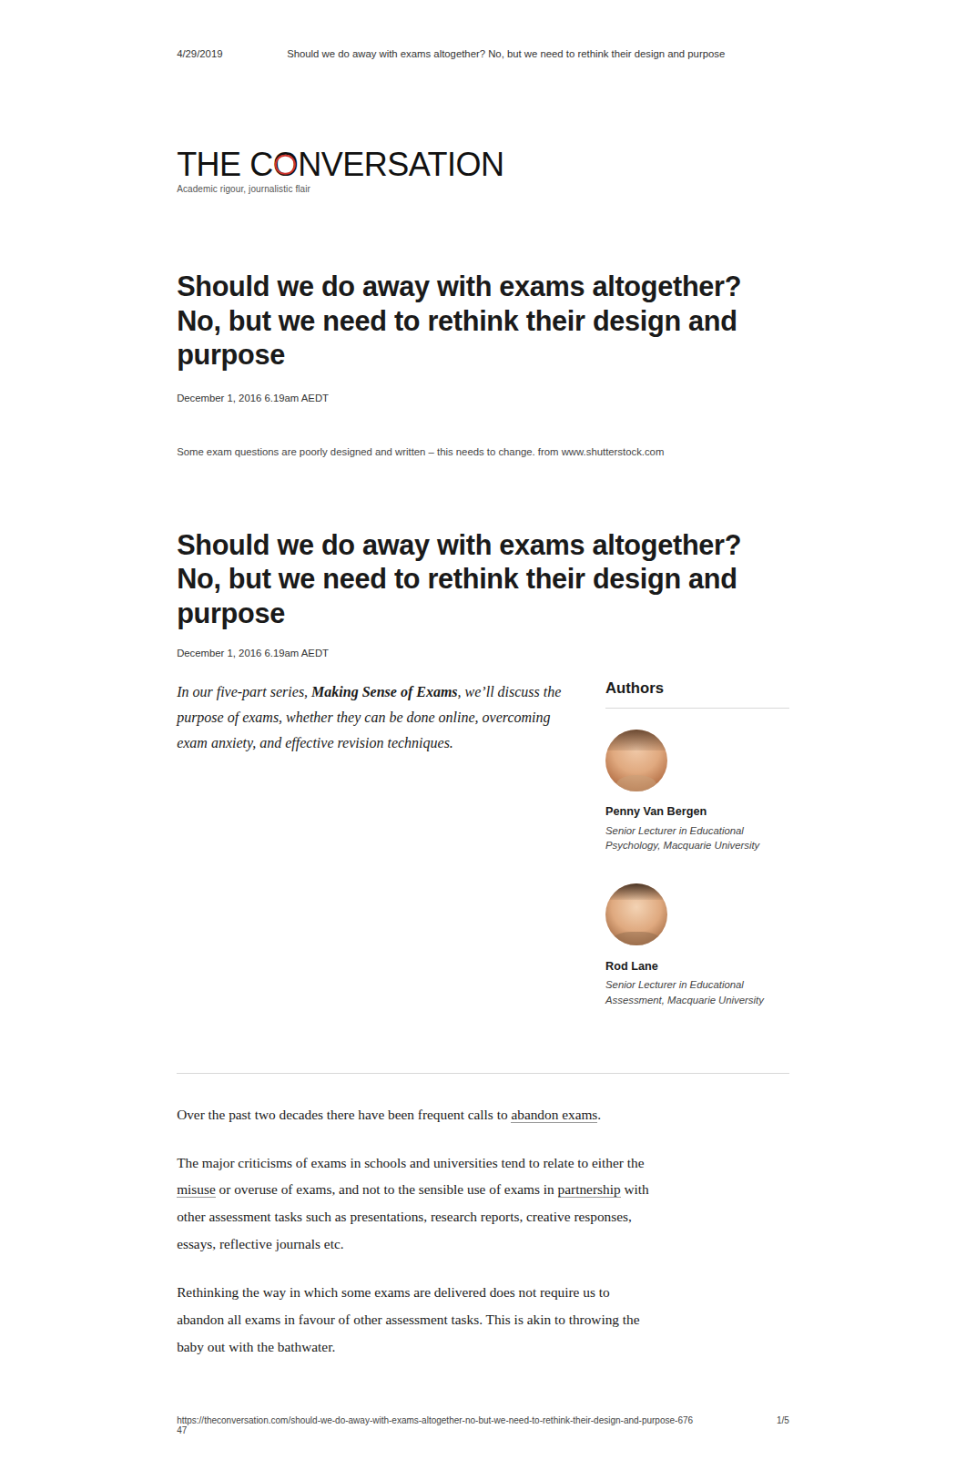4/29/2019 Should we do away with exams altogether? No, but we need to rethink their design and purpose
THE CONVERSATION
Academic rigour, journalistic flair
Should we do away with exams altogether? No, but we need to rethink their design and purpose
December 1, 2016 6.19am AEDT
Some exam questions are poorly designed and written – this needs to change. from www.shutterstock.com
Should we do away with exams altogether? No, but we need to rethink their design and purpose
December 1, 2016 6.19am AEDT
In our five-part series, Making Sense of Exams, we’ll discuss the purpose of exams, whether they can be done online, overcoming exam anxiety, and effective revision techniques.
Authors
Penny Van Bergen
Senior Lecturer in Educational Psychology, Macquarie University
Rod Lane
Senior Lecturer in Educational Assessment, Macquarie University
Over the past two decades there have been frequent calls to abandon exams.
The major criticisms of exams in schools and universities tend to relate to either the misuse or overuse of exams, and not to the sensible use of exams in partnership with other assessment tasks such as presentations, research reports, creative responses, essays, reflective journals etc.
Rethinking the way in which some exams are delivered does not require us to abandon all exams in favour of other assessment tasks. This is akin to throwing the baby out with the bathwater.
https://theconversation.com/should-we-do-away-with-exams-altogether-no-but-we-need-to-rethink-their-design-and-purpose-67647 1/5